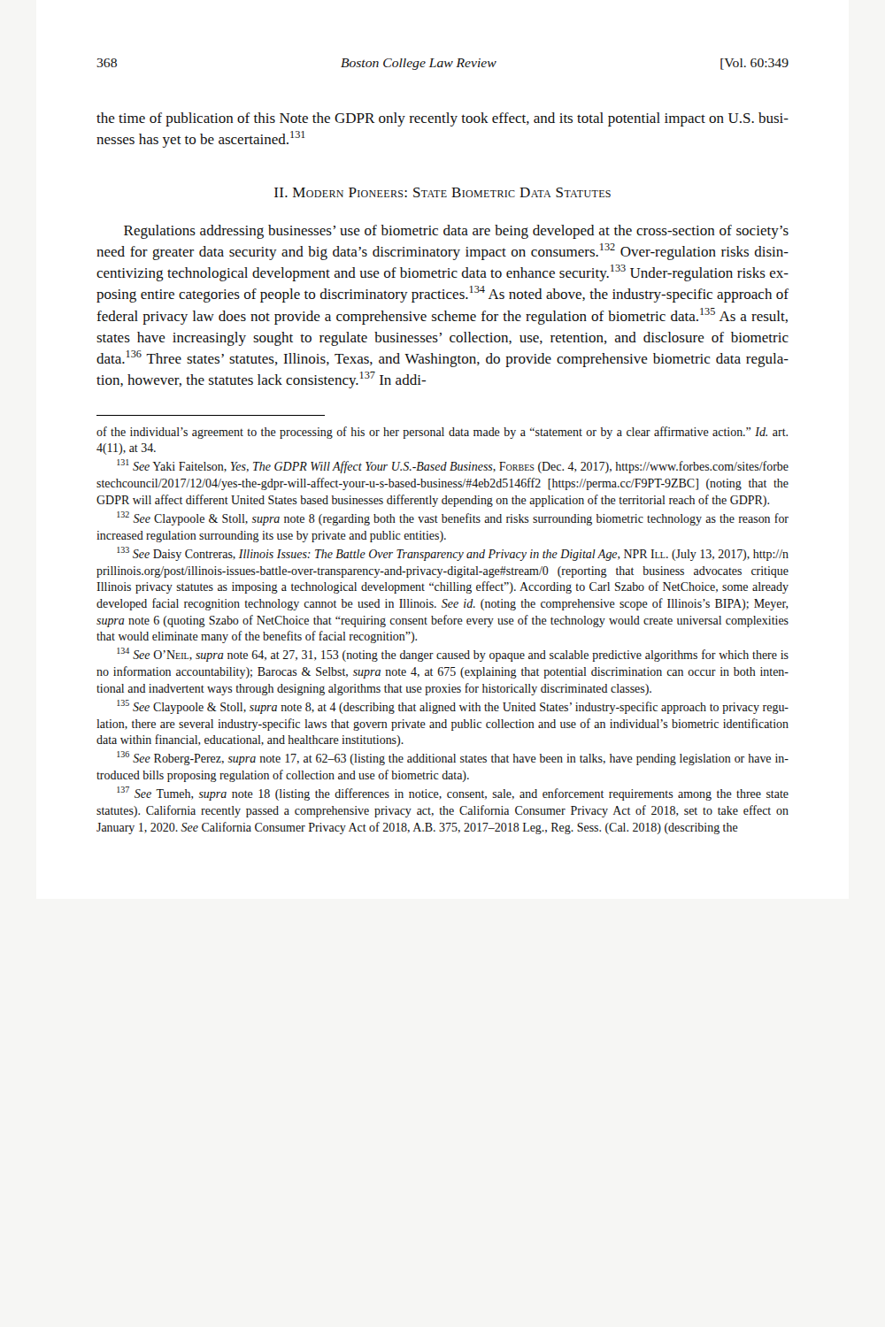368 Boston College Law Review [Vol. 60:349
the time of publication of this Note the GDPR only recently took effect, and its total potential impact on U.S. businesses has yet to be ascertained.131
II. Modern Pioneers: State Biometric Data Statutes
Regulations addressing businesses’ use of biometric data are being developed at the cross-section of society’s need for greater data security and big data’s discriminatory impact on consumers.132 Over-regulation risks disincentivizing technological development and use of biometric data to enhance security.133 Under-regulation risks exposing entire categories of people to discriminatory practices.134 As noted above, the industry-specific approach of federal privacy law does not provide a comprehensive scheme for the regulation of biometric data.135 As a result, states have increasingly sought to regulate businesses’ collection, use, retention, and disclosure of biometric data.136 Three states’ statutes, Illinois, Texas, and Washington, do provide comprehensive biometric data regulation, however, the statutes lack consistency.137 In addi-
of the individual’s agreement to the processing of his or her personal data made by a “statement or by a clear affirmative action.” Id. art. 4(11), at 34.
131 See Yaki Faitelson, Yes, The GDPR Will Affect Your U.S.-Based Business, Forbes (Dec. 4, 2017), https://www.forbes.com/sites/forbestechcouncil/2017/12/04/yes-the-gdpr-will-affect-your-u-s-based-business/#4eb2d5146ff2 [https://perma.cc/F9PT-9ZBC] (noting that the GDPR will affect different United States based businesses differently depending on the application of the territorial reach of the GDPR).
132 See Claypoole & Stoll, supra note 8 (regarding both the vast benefits and risks surrounding biometric technology as the reason for increased regulation surrounding its use by private and public entities).
133 See Daisy Contreras, Illinois Issues: The Battle Over Transparency and Privacy in the Digital Age, NPR Ill. (July 13, 2017), http://nprillinois.org/post/illinois-issues-battle-over-transparency-and-privacy-digital-age#stream/0 (reporting that business advocates critique Illinois privacy statutes as imposing a technological development “chilling effect”). According to Carl Szabo of NetChoice, some already developed facial recognition technology cannot be used in Illinois. See id. (noting the comprehensive scope of Illinois’s BIPA); Meyer, supra note 6 (quoting Szabo of NetChoice that “requiring consent before every use of the technology would create universal complexities that would eliminate many of the benefits of facial recognition”).
134 See O’Neil, supra note 64, at 27, 31, 153 (noting the danger caused by opaque and scalable predictive algorithms for which there is no information accountability); Barocas & Selbst, supra note 4, at 675 (explaining that potential discrimination can occur in both intentional and inadvertent ways through designing algorithms that use proxies for historically discriminated classes).
135 See Claypoole & Stoll, supra note 8, at 4 (describing that aligned with the United States’ industry-specific approach to privacy regulation, there are several industry-specific laws that govern private and public collection and use of an individual’s biometric identification data within financial, educational, and healthcare institutions).
136 See Roberg-Perez, supra note 17, at 62–63 (listing the additional states that have been in talks, have pending legislation or have introduced bills proposing regulation of collection and use of biometric data).
137 See Tumeh, supra note 18 (listing the differences in notice, consent, sale, and enforcement requirements among the three state statutes). California recently passed a comprehensive privacy act, the California Consumer Privacy Act of 2018, set to take effect on January 1, 2020. See California Consumer Privacy Act of 2018, A.B. 375, 2017–2018 Leg., Reg. Sess. (Cal. 2018) (describing the